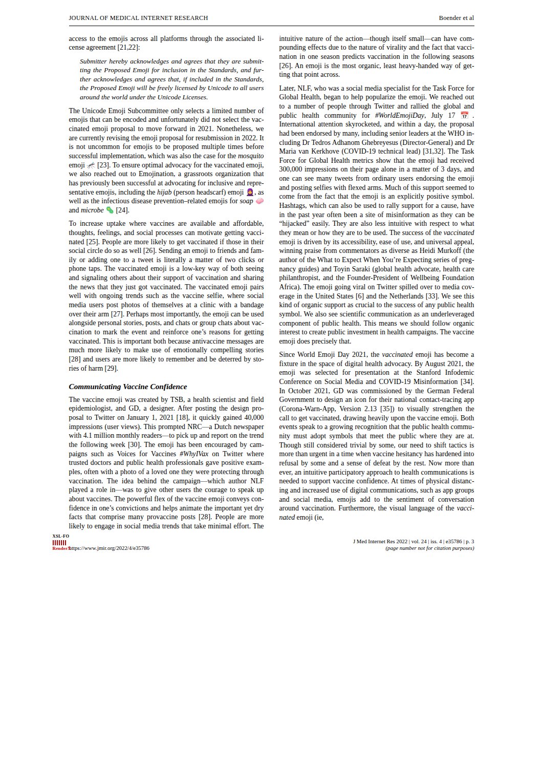Journal of Medical Internet Research Boender et al
access to the emojis across all platforms through the associated license agreement [21,22]:
Submitter hereby acknowledges and agrees that they are submitting the Proposed Emoji for inclusion in the Standards, and further acknowledges and agrees that, if included in the Standards, the Proposed Emoji will be freely licensed by Unicode to all users around the world under the Unicode Licenses.
The Unicode Emoji Subcommittee only selects a limited number of emojis that can be encoded and unfortunately did not select the vaccinated emoji proposal to move forward in 2021. Nonetheless, we are currently revising the emoji proposal for resubmission in 2022. It is not uncommon for emojis to be proposed multiple times before successful implementation, which was also the case for the mosquito emoji 🦟 [23]. To ensure optimal advocacy for the vaccinated emoji, we also reached out to Emojination, a grassroots organization that has previously been successful at advocating for inclusive and representative emojis, including the hijab (person headscarf) emoji 🧕, as well as the infectious disease prevention–related emojis for soap 🧼 and microbe 🦠 [24].
To increase uptake where vaccines are available and affordable, thoughts, feelings, and social processes can motivate getting vaccinated [25]. People are more likely to get vaccinated if those in their social circle do so as well [26]. Sending an emoji to friends and family or adding one to a tweet is literally a matter of two clicks or phone taps. The vaccinated emoji is a low-key way of both seeing and signaling others about their support of vaccination and sharing the news that they just got vaccinated. The vaccinated emoji pairs well with ongoing trends such as the vaccine selfie, where social media users post photos of themselves at a clinic with a bandage over their arm [27]. Perhaps most importantly, the emoji can be used alongside personal stories, posts, and chats or group chats about vaccination to mark the event and reinforce one’s reasons for getting vaccinated. This is important both because antivaccine messages are much more likely to make use of emotionally compelling stories [28] and users are more likely to remember and be deterred by stories of harm [29].
Communicating Vaccine Confidence
The vaccine emoji was created by TSB, a health scientist and field epidemiologist, and GD, a designer. After posting the design proposal to Twitter on January 1, 2021 [18], it quickly gained 40,000 impressions (user views). This prompted NRC—a Dutch newspaper with 4.1 million monthly readers—to pick up and report on the trend the following week [30]. The emoji has been encouraged by campaigns such as Voices for Vaccines #WhyIVax on Twitter where trusted doctors and public health professionals gave positive examples, often with a photo of a loved one they were protecting through vaccination. The idea behind the campaign—which author NLF played a role in—was to give other users the courage to speak up about vaccines. The powerful flex of the vaccine emoji conveys confidence in one’s convictions and helps animate the important yet dry facts that comprise many provaccine posts [28]. People are more likely to engage in social media trends that take minimal effort. The intuitive nature of the action—though itself small—can have compounding effects due to the nature of virality and the fact that vaccination in one season predicts vaccination in the following seasons [26]. An emoji is the most organic, least heavy-handed way of getting that point across.
Later, NLF, who was a social media specialist for the Task Force for Global Health, began to help popularize the emoji. We reached out to a number of people through Twitter and rallied the global and public health community for #WorldEmojiDay, July 17 📅. International attention skyrocketed, and within a day, the proposal had been endorsed by many, including senior leaders at the WHO including Dr Tedros Adhanom Ghebreyesus (Director-General) and Dr Maria van Kerkhove (COVID-19 technical lead) [31,32]. The Task Force for Global Health metrics show that the emoji had received 300,000 impressions on their page alone in a matter of 3 days, and one can see many tweets from ordinary users endorsing the emoji and posting selfies with flexed arms. Much of this support seemed to come from the fact that the emoji is an explicitly positive symbol. Hashtags, which can also be used to rally support for a cause, have in the past year often been a site of misinformation as they can be “hijacked” easily. They are also less intuitive with respect to what they mean or how they are to be used. The success of the vaccinated emoji is driven by its accessibility, ease of use, and universal appeal, winning praise from commentators as diverse as Heidi Murkoff (the author of the What to Expect When You’re Expecting series of pregnancy guides) and Toyin Saraki (global health advocate, health care philanthropist, and the Founder-President of Wellbeing Foundation Africa). The emoji going viral on Twitter spilled over to media coverage in the United States [6] and the Netherlands [33]. We see this kind of organic support as crucial to the success of any public health symbol. We also see scientific communication as an underleveraged component of public health. This means we should follow organic interest to create public investment in health campaigns. The vaccine emoji does precisely that.
Since World Emoji Day 2021, the vaccinated emoji has become a fixture in the space of digital health advocacy. By August 2021, the emoji was selected for presentation at the Stanford Infodemic Conference on Social Media and COVID-19 Misinformation [34]. In October 2021, GD was commissioned by the German Federal Government to design an icon for their national contact-tracing app (Corona-Warn-App, Version 2.13 [35]) to visually strengthen the call to get vaccinated, drawing heavily upon the vaccine emoji. Both events speak to a growing recognition that the public health community must adopt symbols that meet the public where they are at. Though still considered trivial by some, our need to shift tactics is more than urgent in a time when vaccine hesitancy has hardened into refusal by some and a sense of defeat by the rest. Now more than ever, an intuitive participatory approach to health communications is needed to support vaccine confidence. At times of physical distancing and increased use of digital communications, such as app groups and social media, emojis add to the sentiment of conversation around vaccination. Furthermore, the visual language of the vaccinated emoji (ie,
https://www.jmir.org/2022/4/e35786
J Med Internet Res 2022 | vol. 24 | iss. 4 | e35786 | p. 3
(page number not for citation purposes)
XSL·FO
RenderX